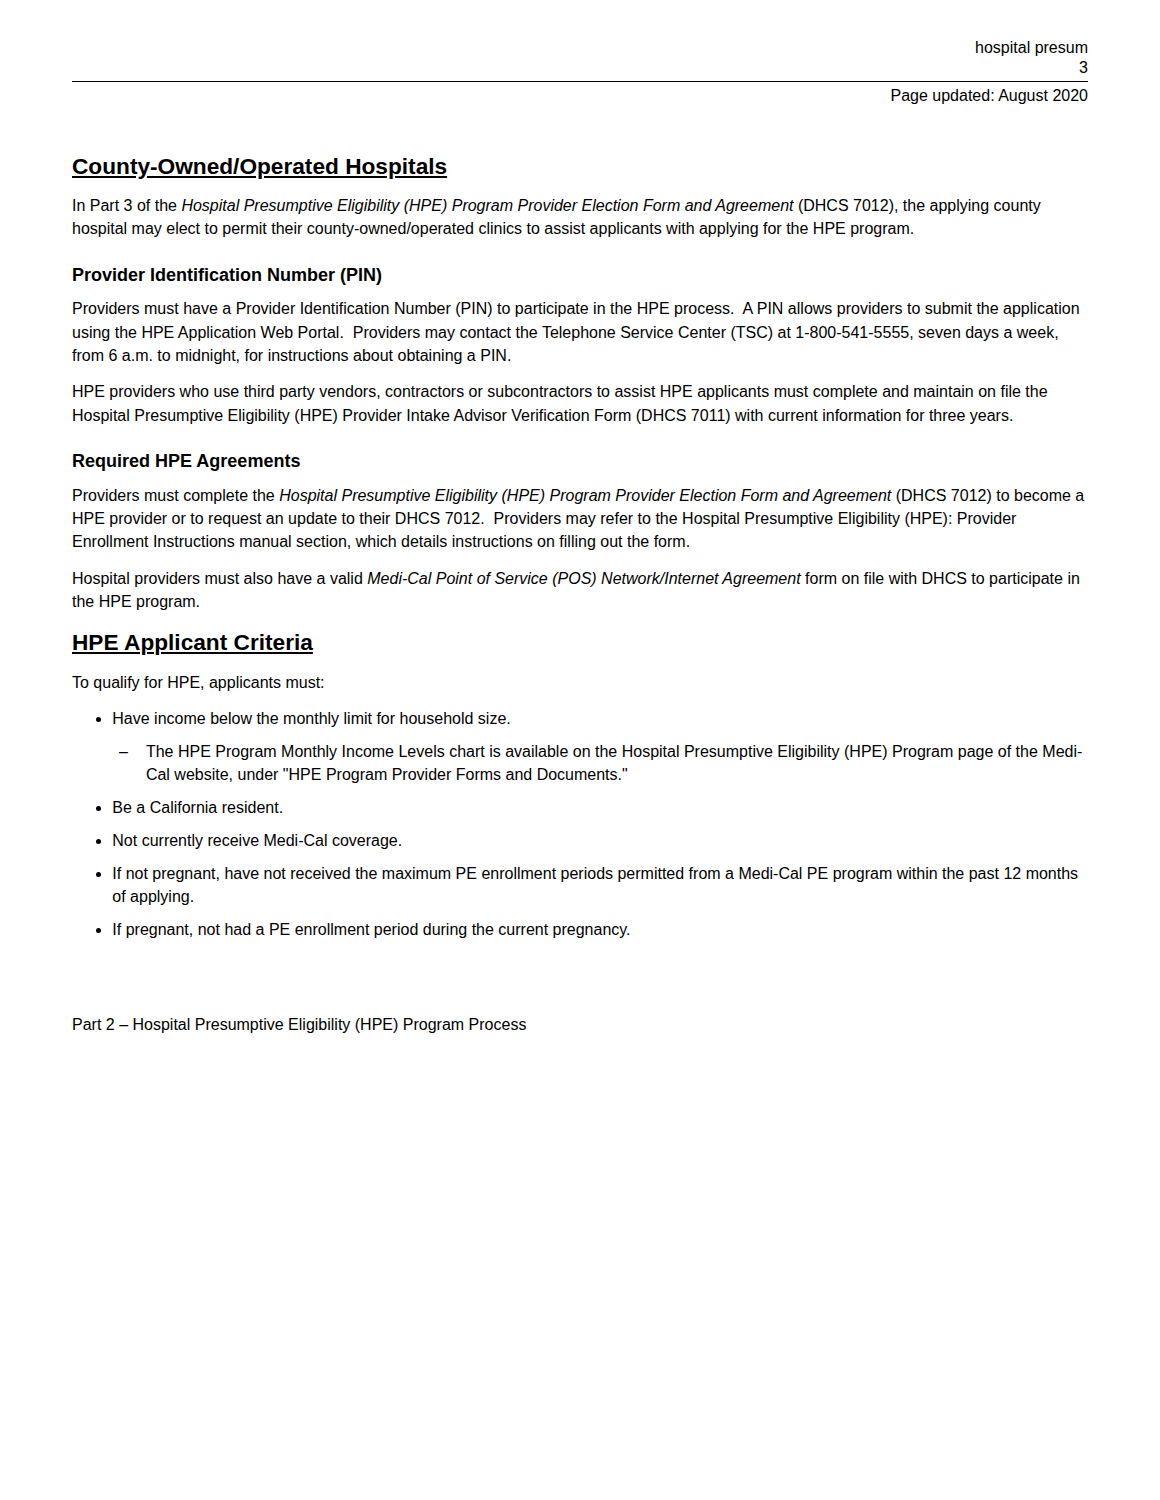hospital presum 3
Page updated: August 2020
County-Owned/Operated Hospitals
In Part 3 of the Hospital Presumptive Eligibility (HPE) Program Provider Election Form and Agreement (DHCS 7012), the applying county hospital may elect to permit their county-owned/operated clinics to assist applicants with applying for the HPE program.
Provider Identification Number (PIN)
Providers must have a Provider Identification Number (PIN) to participate in the HPE process. A PIN allows providers to submit the application using the HPE Application Web Portal. Providers may contact the Telephone Service Center (TSC) at 1-800-541-5555, seven days a week, from 6 a.m. to midnight, for instructions about obtaining a PIN.
HPE providers who use third party vendors, contractors or subcontractors to assist HPE applicants must complete and maintain on file the Hospital Presumptive Eligibility (HPE) Provider Intake Advisor Verification Form (DHCS 7011) with current information for three years.
Required HPE Agreements
Providers must complete the Hospital Presumptive Eligibility (HPE) Program Provider Election Form and Agreement (DHCS 7012) to become a HPE provider or to request an update to their DHCS 7012. Providers may refer to the Hospital Presumptive Eligibility (HPE): Provider Enrollment Instructions manual section, which details instructions on filling out the form.
Hospital providers must also have a valid Medi-Cal Point of Service (POS) Network/Internet Agreement form on file with DHCS to participate in the HPE program.
HPE Applicant Criteria
To qualify for HPE, applicants must:
Have income below the monthly limit for household size.
The HPE Program Monthly Income Levels chart is available on the Hospital Presumptive Eligibility (HPE) Program page of the Medi-Cal website, under "HPE Program Provider Forms and Documents."
Be a California resident.
Not currently receive Medi-Cal coverage.
If not pregnant, have not received the maximum PE enrollment periods permitted from a Medi-Cal PE program within the past 12 months of applying.
If pregnant, not had a PE enrollment period during the current pregnancy.
Part 2 – Hospital Presumptive Eligibility (HPE) Program Process